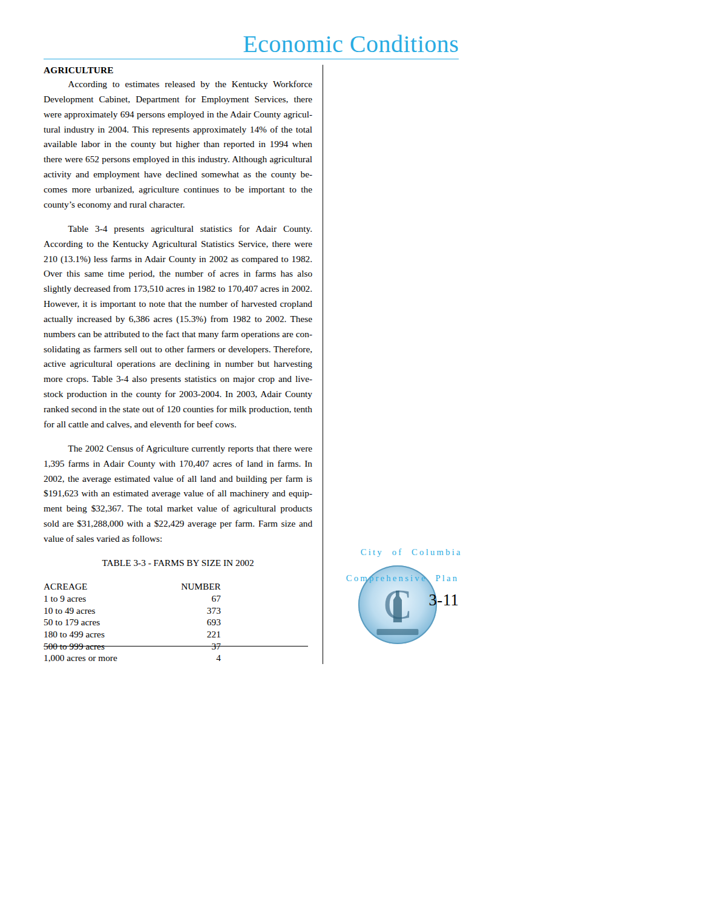Economic Conditions
AGRICULTURE
According to estimates released by the Kentucky Workforce Development Cabinet, Department for Employment Services, there were approximately 694 persons employed in the Adair County agricultural industry in 2004. This represents approximately 14% of the total available labor in the county but higher than reported in 1994 when there were 652 persons employed in this industry. Although agricultural activity and employment have declined somewhat as the county becomes more urbanized, agriculture continues to be important to the county’s economy and rural character.
Table 3-4 presents agricultural statistics for Adair County. According to the Kentucky Agricultural Statistics Service, there were 210 (13.1%) less farms in Adair County in 2002 as compared to 1982. Over this same time period, the number of acres in farms has also slightly decreased from 173,510 acres in 1982 to 170,407 acres in 2002. However, it is important to note that the number of harvested cropland actually increased by 6,386 acres (15.3%) from 1982 to 2002. These numbers can be attributed to the fact that many farm operations are consolidating as farmers sell out to other farmers or developers. Therefore, active agricultural operations are declining in number but harvesting more crops. Table 3-4 also presents statistics on major crop and livestock production in the county for 2003-2004. In 2003, Adair County ranked second in the state out of 120 counties for milk production, tenth for all cattle and calves, and eleventh for beef cows.
The 2002 Census of Agriculture currently reports that there were 1,395 farms in Adair County with 170,407 acres of land in farms. In 2002, the average estimated value of all land and building per farm is $191,623 with an estimated average value of all machinery and equipment being $32,367. The total market value of agricultural products sold are $31,288,000 with a $22,429 average per farm. Farm size and value of sales varied as follows:
TABLE 3-3 - FARMS BY SIZE IN 2002
| ACREAGE | NUMBER |
| --- | --- |
| 1 to 9 acres | 67 |
| 10 to 49 acres | 373 |
| 50 to 179 acres | 693 |
| 180 to 499 acres | 221 |
| 500 to 999 acres | 37 |
| 1,000 acres or more | 4 |
City of Columbia
C
Comprehensive Plan
3-11